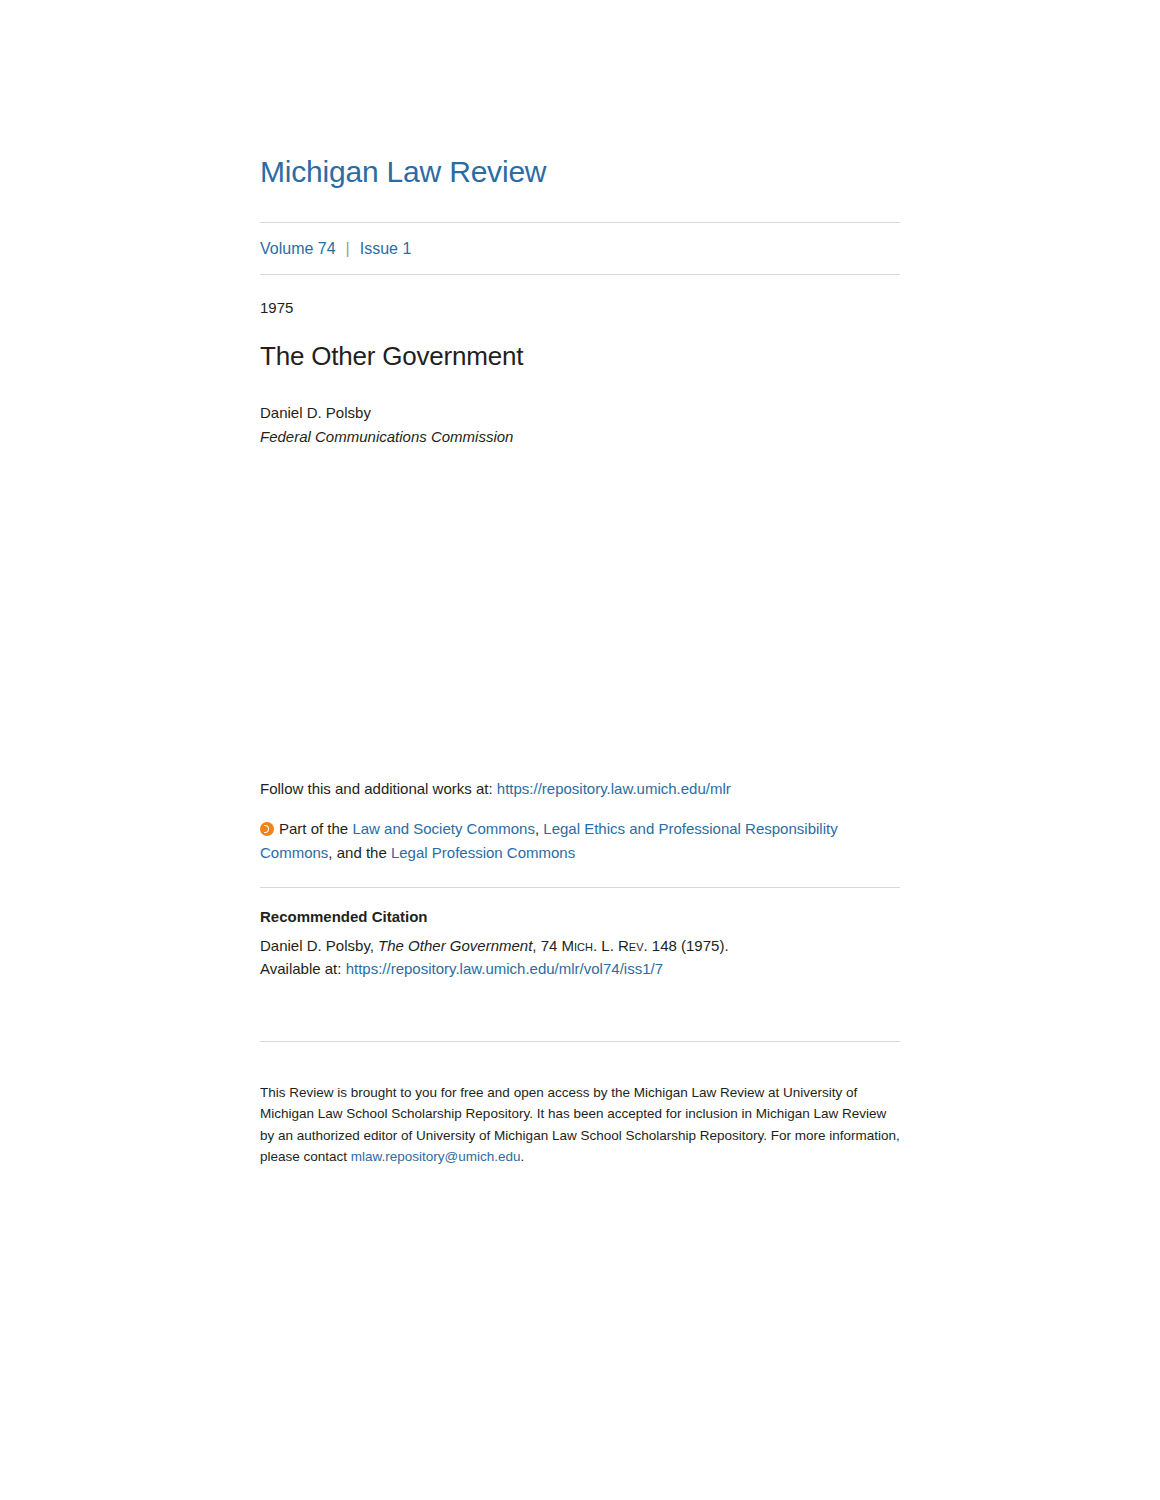Michigan Law Review
Volume 74|Issue 1
1975
The Other Government
Daniel D. Polsby
Federal Communications Commission
Follow this and additional works at: https://repository.law.umich.edu/mlr
Part of the Law and Society Commons, Legal Ethics and Professional Responsibility Commons, and the Legal Profession Commons
Recommended Citation
Daniel D. Polsby, The Other Government, 74 Mich. L. Rev. 148 (1975).
Available at: https://repository.law.umich.edu/mlr/vol74/iss1/7
This Review is brought to you for free and open access by the Michigan Law Review at University of Michigan Law School Scholarship Repository. It has been accepted for inclusion in Michigan Law Review by an authorized editor of University of Michigan Law School Scholarship Repository. For more information, please contact mlaw.repository@umich.edu.